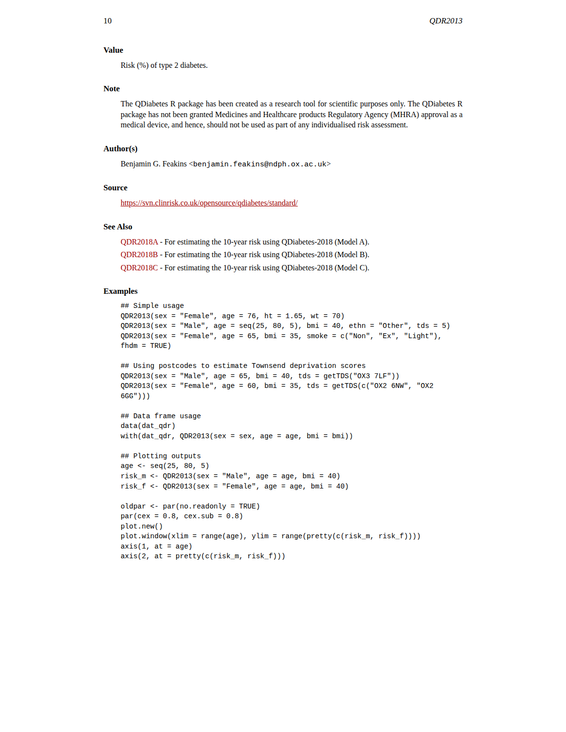10 QDR2013
Value
Risk (%) of type 2 diabetes.
Note
The QDiabetes R package has been created as a research tool for scientific purposes only. The QDiabetes R package has not been granted Medicines and Healthcare products Regulatory Agency (MHRA) approval as a medical device, and hence, should not be used as part of any individualised risk assessment.
Author(s)
Benjamin G. Feakins <benjamin.feakins@ndph.ox.ac.uk>
Source
https://svn.clinrisk.co.uk/opensource/qdiabetes/standard/
See Also
QDR2018A - For estimating the 10-year risk using QDiabetes-2018 (Model A).
QDR2018B - For estimating the 10-year risk using QDiabetes-2018 (Model B).
QDR2018C - For estimating the 10-year risk using QDiabetes-2018 (Model C).
Examples
## Simple usage
QDR2013(sex = "Female", age = 76, ht = 1.65, wt = 70)
QDR2013(sex = "Male", age = seq(25, 80, 5), bmi = 40, ethn = "Other", tds = 5)
QDR2013(sex = "Female", age = 65, bmi = 35, smoke = c("Non", "Ex", "Light"), fhdm = TRUE)

## Using postcodes to estimate Townsend deprivation scores
QDR2013(sex = "Male", age = 65, bmi = 40, tds = getTDS("OX3 7LF"))
QDR2013(sex = "Female", age = 60, bmi = 35, tds = getTDS(c("OX2 6NW", "OX2 6GG")))

## Data frame usage
data(dat_qdr)
with(dat_qdr, QDR2013(sex = sex, age = age, bmi = bmi))

## Plotting outputs
age <- seq(25, 80, 5)
risk_m <- QDR2013(sex = "Male", age = age, bmi = 40)
risk_f <- QDR2013(sex = "Female", age = age, bmi = 40)

oldpar <- par(no.readonly = TRUE)
par(cex = 0.8, cex.sub = 0.8)
plot.new()
plot.window(xlim = range(age), ylim = range(pretty(c(risk_m, risk_f))))
axis(1, at = age)
axis(2, at = pretty(c(risk_m, risk_f)))